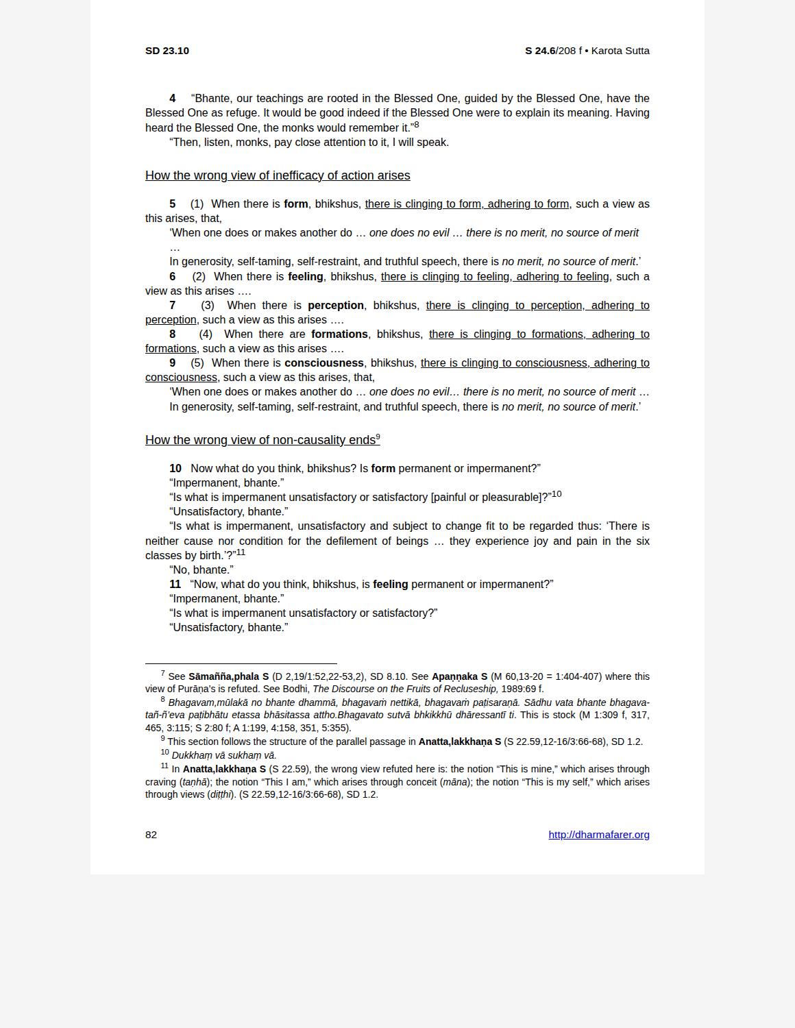SD 23.10
S 24.6/208 f • Karota Sutta
4 “Bhante, our teachings are rooted in the Blessed One, guided by the Blessed One, have the Blessed One as refuge. It would be good indeed if the Blessed One were to explain its meaning. Having heard the Blessed One, the monks would remember it.”8
“Then, listen, monks, pay close attention to it, I will speak.
How the wrong view of inefficacy of action arises
5 (1) When there is form, bhikshus, there is clinging to form, adhering to form, such a view as this arises, that,
‘When one does or makes another do … one does no evil … there is no merit, no source of merit …
In generosity, self-taming, self-restraint, and truthful speech, there is no merit, no source of merit.’
6 (2) When there is feeling, bhikshus, there is clinging to feeling, adhering to feeling, such a view as this arises ….
7 (3) When there is perception, bhikshus, there is clinging to perception, adhering to perception, such a view as this arises ….
8 (4) When there are formations, bhikshus, there is clinging to formations, adhering to formations, such a view as this arises ….
9 (5) When there is consciousness, bhikshus, there is clinging to consciousness, adhering to consciousness, such a view as this arises, that,
‘When one does or makes another do … one does no evil… there is no merit, no source of merit …
In generosity, self-taming, self-restraint, and truthful speech, there is no merit, no source of merit.’
How the wrong view of non-causality ends9
10 Now what do you think, bhikshus? Is form permanent or impermanent?”
“Impermanent, bhante.”
“Is what is impermanent unsatisfactory or satisfactory [painful or pleasurable]?”10
“Unsatisfactory, bhante.”
“Is what is impermanent, unsatisfactory and subject to change fit to be regarded thus: ‘There is neither cause nor condition for the defilement of beings … they experience joy and pain in the six classes by birth.’?”11
“No, bhante.”
11 “Now, what do you think, bhikshus, is feeling permanent or impermanent?”
“Impermanent, bhante.”
“Is what is impermanent unsatisfactory or satisfactory?”
“Unsatisfactory, bhante.”
7 See Sāmañña,phala S (D 2,19/1:52,22-53,2), SD 8.10. See Apaṇṇaka S (M 60,13-20 = 1:404-407) where this view of Purāṇa’s is refuted. See Bodhi, The Discourse on the Fruits of Recluseship, 1989:69 f.
8 Bhagavam,mūlakā no bhante dhammā, bhagavaṁ nettikā, bhagavaṁ paṭisaraṇā. Sādhu vata bhante bhagava-tañ-ñ’eva paṭibhātu etassa bhāsitassa attho.Bhagavato sutvā bhkikkhū dhāressantī ti. This is stock (M 1:309 f, 317, 465, 3:115; S 2:80 f; A 1:199, 4:158, 351, 5:355).
9 This section follows the structure of the parallel passage in Anatta,lakkhaṇa S (S 22.59,12-16/3:66-68), SD 1.2.
10 Dukkhaṃ vā sukhaṃ vā.
11 In Anatta,lakkhaṇa S (S 22.59), the wrong view refuted here is: the notion “This is mine,” which arises through craving (taṇhā); the notion “This I am,” which arises through conceit (māna); the notion “This is my self,” which arises through views (diṭṭhi). (S 22.59,12-16/3:66-68), SD 1.2.
82
http://dharmafarer.org